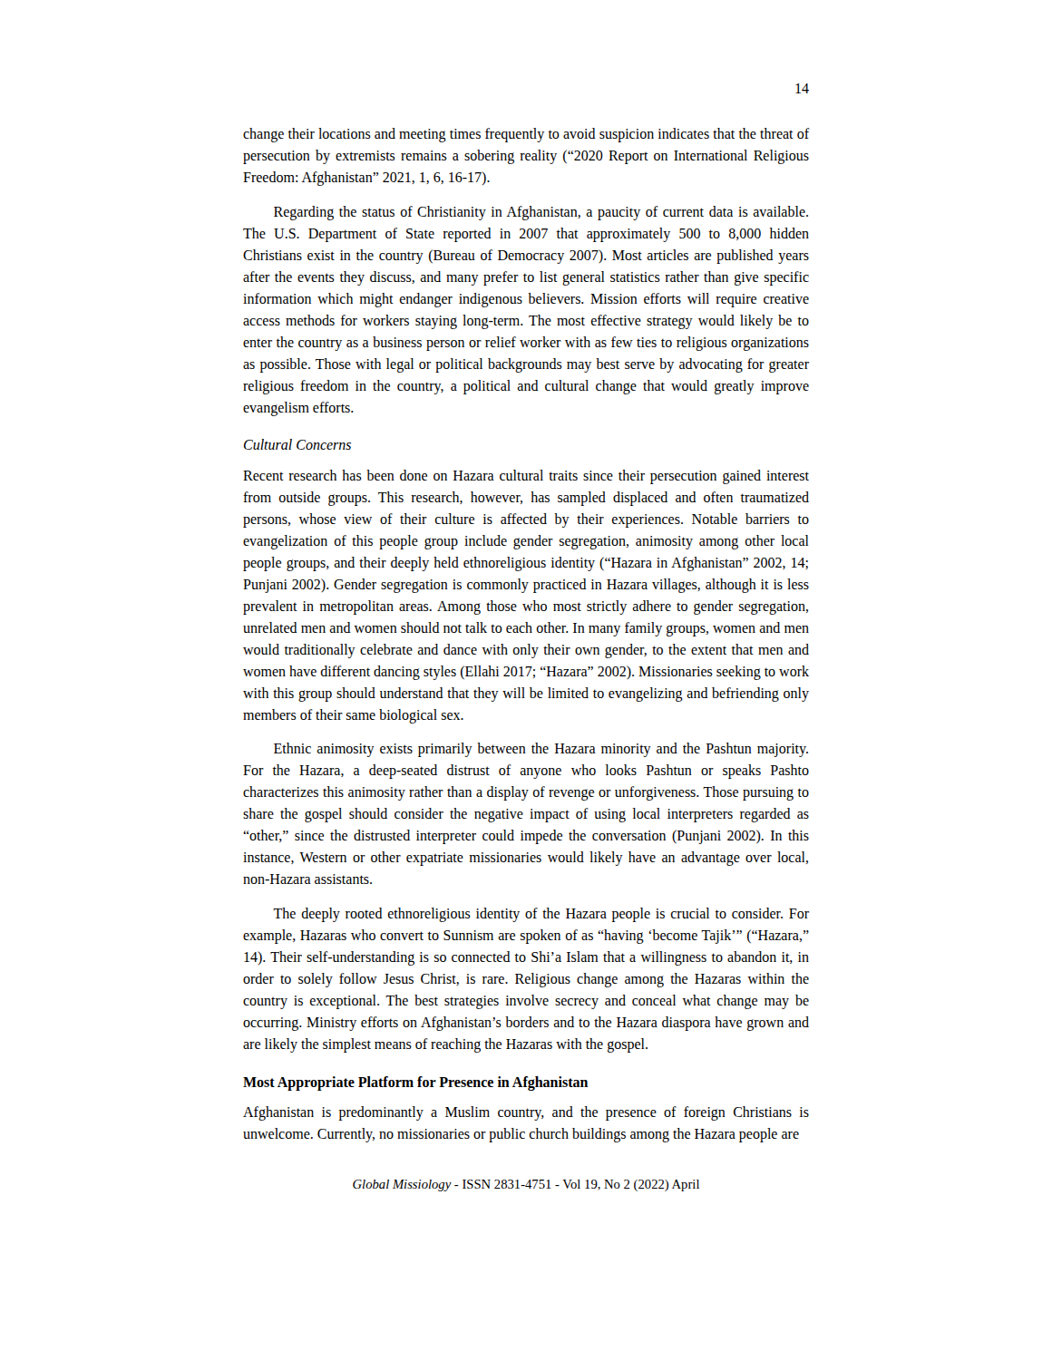14
change their locations and meeting times frequently to avoid suspicion indicates that the threat of persecution by extremists remains a sobering reality (“2020 Report on International Religious Freedom: Afghanistan” 2021, 1, 6, 16-17).
Regarding the status of Christianity in Afghanistan, a paucity of current data is available. The U.S. Department of State reported in 2007 that approximately 500 to 8,000 hidden Christians exist in the country (Bureau of Democracy 2007). Most articles are published years after the events they discuss, and many prefer to list general statistics rather than give specific information which might endanger indigenous believers. Mission efforts will require creative access methods for workers staying long-term. The most effective strategy would likely be to enter the country as a business person or relief worker with as few ties to religious organizations as possible. Those with legal or political backgrounds may best serve by advocating for greater religious freedom in the country, a political and cultural change that would greatly improve evangelism efforts.
Cultural Concerns
Recent research has been done on Hazara cultural traits since their persecution gained interest from outside groups. This research, however, has sampled displaced and often traumatized persons, whose view of their culture is affected by their experiences. Notable barriers to evangelization of this people group include gender segregation, animosity among other local people groups, and their deeply held ethnoreligious identity (“Hazara in Afghanistan” 2002, 14; Punjani 2002). Gender segregation is commonly practiced in Hazara villages, although it is less prevalent in metropolitan areas. Among those who most strictly adhere to gender segregation, unrelated men and women should not talk to each other. In many family groups, women and men would traditionally celebrate and dance with only their own gender, to the extent that men and women have different dancing styles (Ellahi 2017; “Hazara” 2002). Missionaries seeking to work with this group should understand that they will be limited to evangelizing and befriending only members of their same biological sex.
Ethnic animosity exists primarily between the Hazara minority and the Pashtun majority. For the Hazara, a deep-seated distrust of anyone who looks Pashtun or speaks Pashto characterizes this animosity rather than a display of revenge or unforgiveness. Those pursuing to share the gospel should consider the negative impact of using local interpreters regarded as “other,” since the distrusted interpreter could impede the conversation (Punjani 2002). In this instance, Western or other expatriate missionaries would likely have an advantage over local, non-Hazara assistants.
The deeply rooted ethnoreligious identity of the Hazara people is crucial to consider. For example, Hazaras who convert to Sunnism are spoken of as “having ‘become Tajik’” (“Hazara,” 14). Their self-understanding is so connected to Shi’a Islam that a willingness to abandon it, in order to solely follow Jesus Christ, is rare. Religious change among the Hazaras within the country is exceptional. The best strategies involve secrecy and conceal what change may be occurring. Ministry efforts on Afghanistan’s borders and to the Hazara diaspora have grown and are likely the simplest means of reaching the Hazaras with the gospel.
Most Appropriate Platform for Presence in Afghanistan
Afghanistan is predominantly a Muslim country, and the presence of foreign Christians is unwelcome. Currently, no missionaries or public church buildings among the Hazara people are
Global Missiology - ISSN 2831-4751 - Vol 19, No 2 (2022) April